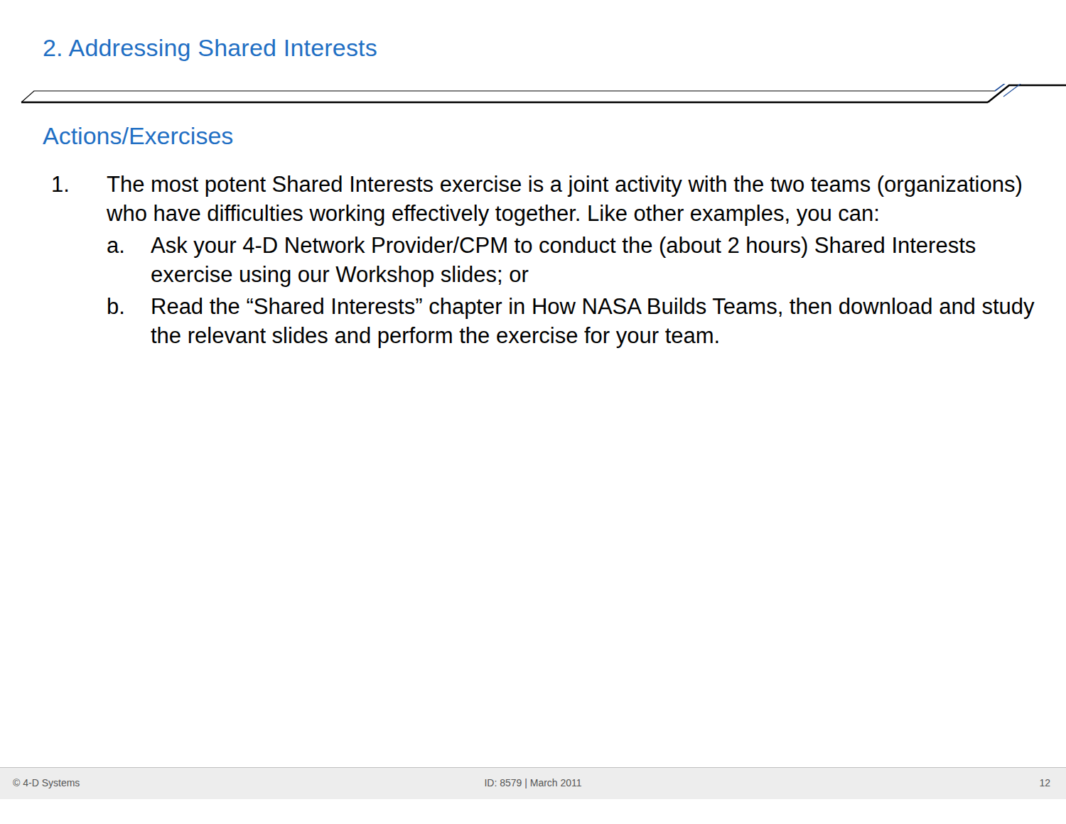2. Addressing Shared Interests
Actions/Exercises
1. The most potent Shared Interests exercise is a joint activity with the two teams (organizations) who have difficulties working effectively together. Like other examples, you can:
a. Ask your 4-D Network Provider/CPM to conduct the (about 2 hours) Shared Interests exercise using our Workshop slides; or
b. Read the “Shared Interests” chapter in How NASA Builds Teams, then download and study the relevant slides and perform the exercise for your team.
© 4-D Systems
ID: 8579 | March 2011
12